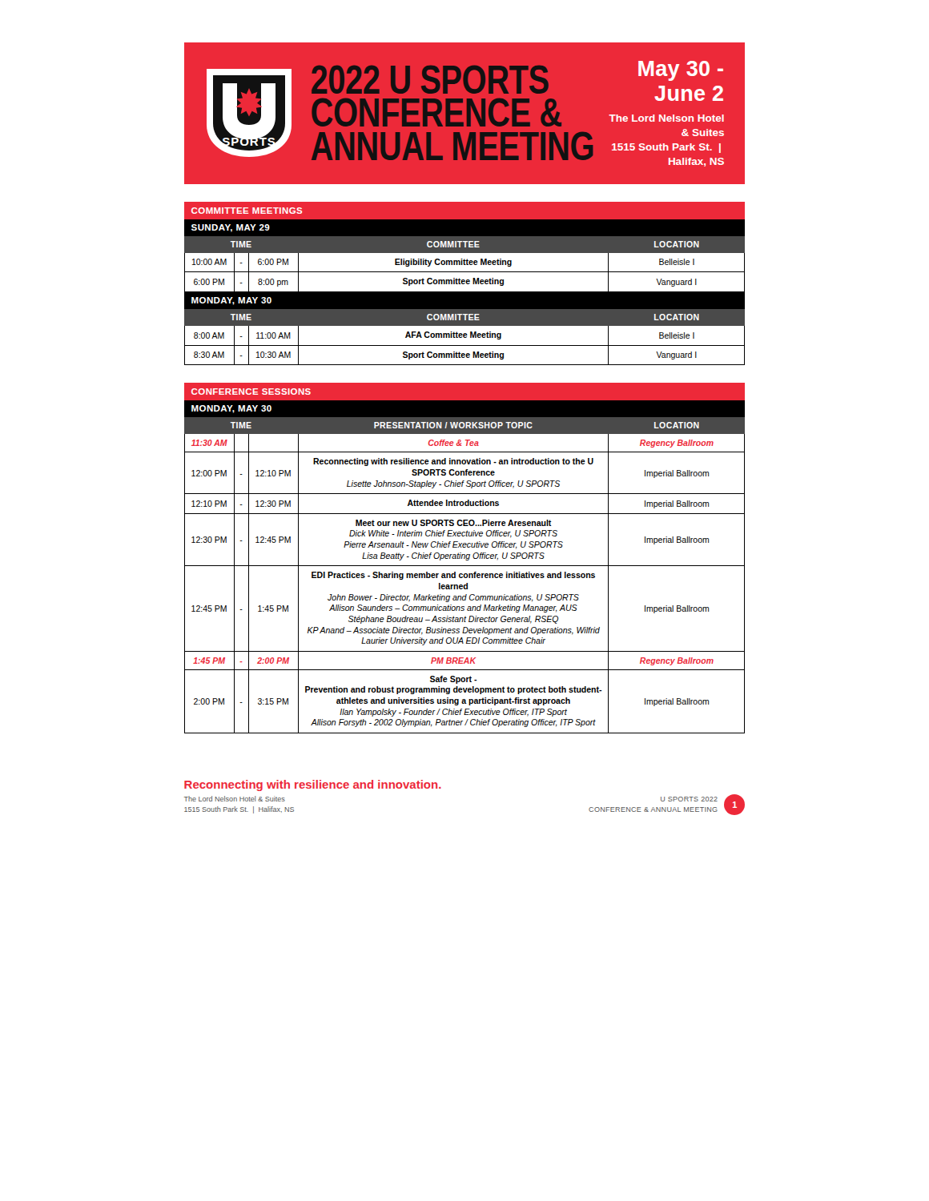SPORTS
2022 U SPORTS CONFERENCE & ANNUAL MEETING
May 30 - June 2
The Lord Nelson Hotel & Suites
1515 South Park St. | Halifax, NS
| COMMITTEE MEETINGS |
| SUNDAY, MAY 29 |
| TIME | COMMITTEE | LOCATION |
| 10:00 AM | - | 6:00 PM | Eligibility Committee Meeting | Belleisle I |
| 6:00 PM | - | 8:00 pm | Sport Committee Meeting | Vanguard I |
| MONDAY, MAY 30 |
| TIME | COMMITTEE | LOCATION |
| 8:00 AM | - | 11:00 AM | AFA Committee Meeting | Belleisle I |
| 8:30 AM | - | 10:30 AM | Sport Committee Meeting | Vanguard I |
| CONFERENCE SESSIONS |
| MONDAY, MAY 30 |
| TIME | PRESENTATION / WORKSHOP TOPIC | LOCATION |
| 11:30 AM | | | Coffee & Tea | Regency Ballroom |
| 12:00 PM | - | 12:10 PM | Reconnecting with resilience and innovation - an introduction to the U SPORTS Conference Lisette Johnson-Stapley - Chief Sport Officer, U SPORTS | Imperial Ballroom |
| 12:10 PM | - | 12:30 PM | Attendee Introductions | Imperial Ballroom |
| 12:30 PM | - | 12:45 PM | Meet our new U SPORTS CEO...Pierre Aresenault Dick White - Interim Chief Exectuive Officer, U SPORTS Pierre Arsenault - New Chief Executive Officer, U SPORTS Lisa Beatty - Chief Operating Officer, U SPORTS | Imperial Ballroom |
| 12:45 PM | - | 1:45 PM | EDI Practices - Sharing member and conference initiatives and lessons learned John Bower - Director, Marketing and Communications, U SPORTS Allison Saunders – Communications and Marketing Manager, AUS Stéphane Boudreau – Assistant Director General, RSEQ KP Anand – Associate Director, Business Development and Operations, Wilfrid Laurier University and OUA EDI Committee Chair | Imperial Ballroom |
| 1:45 PM | - | 2:00 PM | PM BREAK | Regency Ballroom |
| 2:00 PM | - | 3:15 PM | Safe Sport - Prevention and robust programming development to protect both student-athletes and universities using a participant-first approach Ilan Yampolsky - Founder / Chief Executive Officer, ITP Sport Allison Forsyth - 2002 Olympian, Partner / Chief Operating Officer, ITP Sport | Imperial Ballroom |
Reconnecting with resilience and innovation.
The Lord Nelson Hotel & Suites
1515 South Park St. | Halifax, NS
U SPORTS 2022
CONFERENCE & ANNUAL MEETING
1